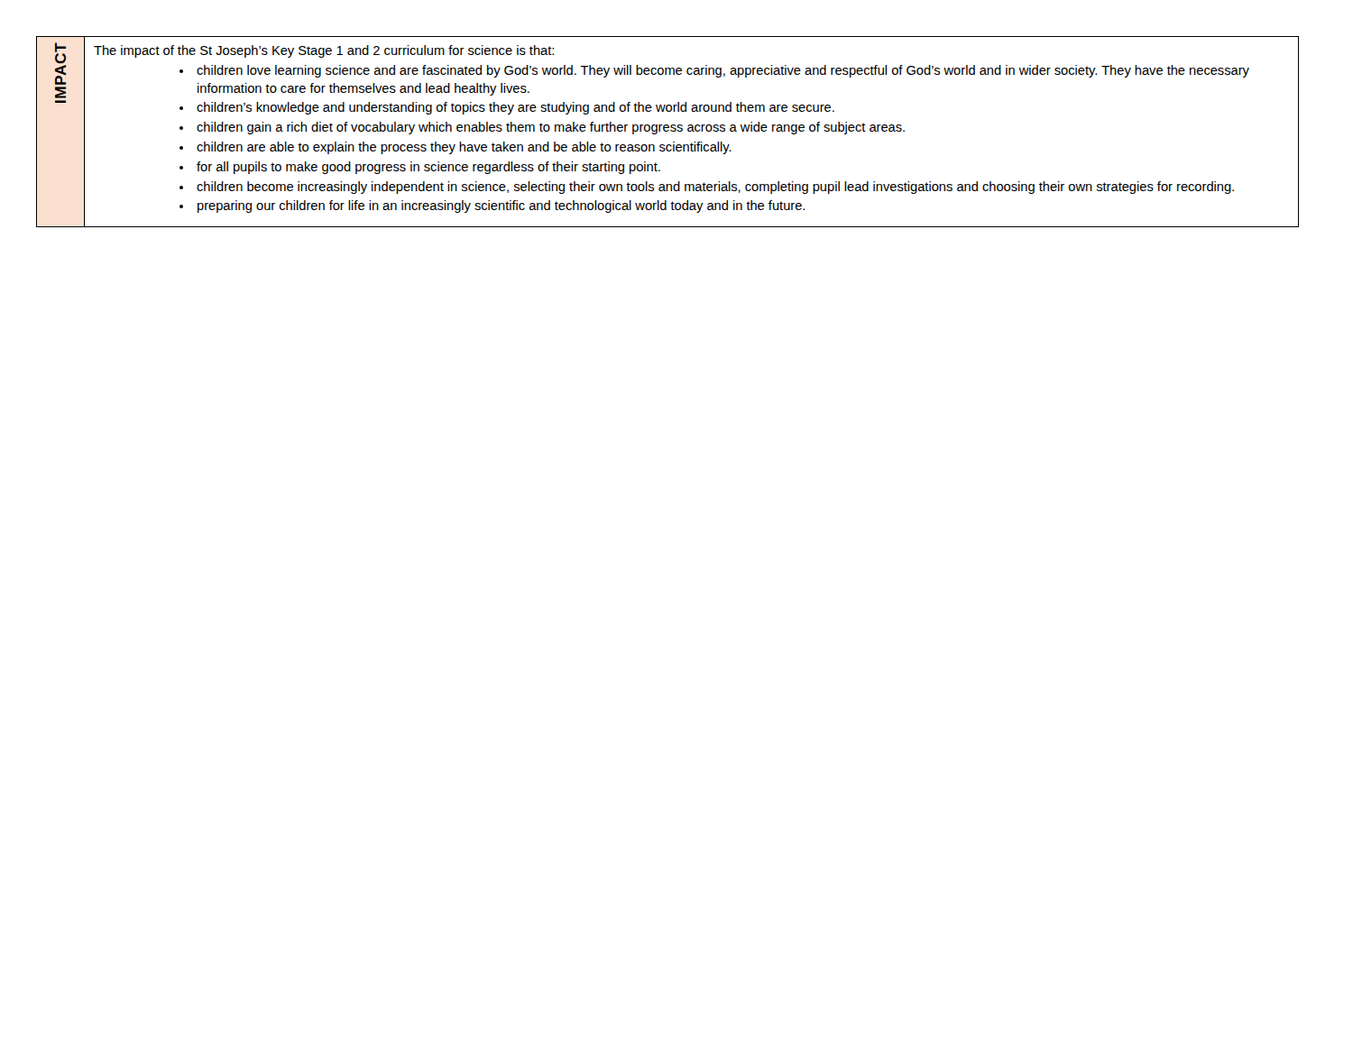| IMPACT | The impact of the St Joseph’s Key Stage 1 and 2 curriculum for science is that: children love learning science and are fascinated by God’s world. They will become caring, appreciative and respectful of God’s world and in wider society. They have the necessary information to care for themselves and lead healthy lives. children’s knowledge and understanding of topics they are studying and of the world around them are secure. children gain a rich diet of vocabulary which enables them to make further progress across a wide range of subject areas. children are able to explain the process they have taken and be able to reason scientifically. for all pupils to make good progress in science regardless of their starting point. children become increasingly independent in science, selecting their own tools and materials, completing pupil lead investigations and choosing their own strategies for recording. preparing our children for life in an increasingly scientific and technological world today and in the future. |